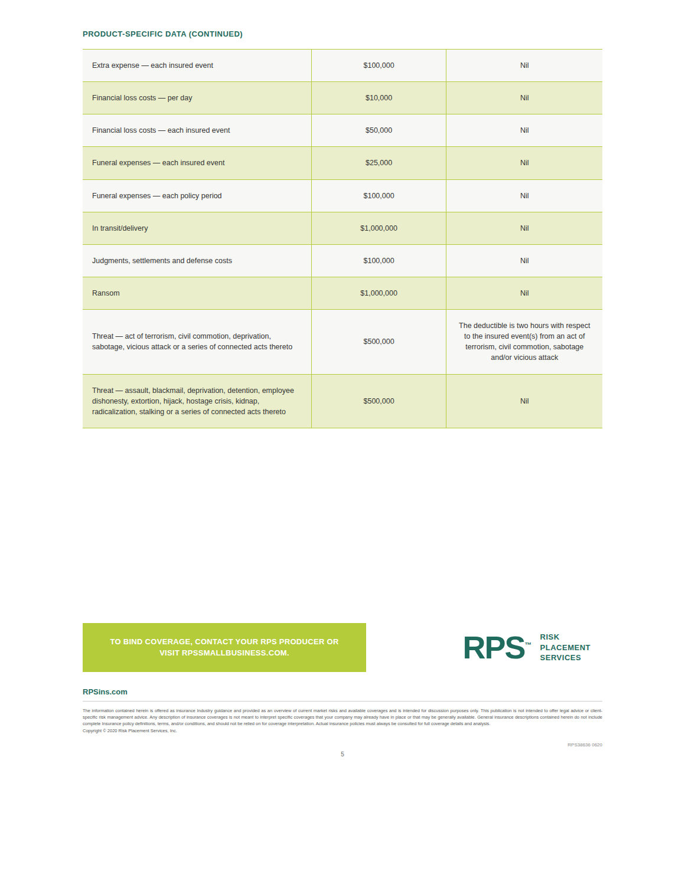Product-Specific Data (Continued)
| Extra expense — each insured event | $100,000 | Nil |
| Financial loss costs — per day | $10,000 | Nil |
| Financial loss costs — each insured event | $50,000 | Nil |
| Funeral expenses — each insured event | $25,000 | Nil |
| Funeral expenses — each policy period | $100,000 | Nil |
| In transit/delivery | $1,000,000 | Nil |
| Judgments, settlements and defense costs | $100,000 | Nil |
| Ransom | $1,000,000 | Nil |
| Threat — act of terrorism, civil commotion, deprivation, sabotage, vicious attack or a series of connected acts thereto | $500,000 | The deductible is two hours with respect to the insured event(s) from an act of terrorism, civil commotion, sabotage and/or vicious attack |
| Threat — assault, blackmail, deprivation, detention, employee dishonesty, extortion, hijack, hostage crisis, kidnap, radicalization, stalking or a series of connected acts thereto | $500,000 | Nil |
TO BIND COVERAGE, CONTACT YOUR RPS PRODUCER OR
VISIT RPSSMALLBUSINESS.COM.
RPS™
Risk
Placement
Services
RPSins.com
The information contained herein is offered as insurance Industry guidance and provided as an overview of current market risks and available coverages and is intended for discussion purposes only. This publication is not intended to offer legal advice or client-specific risk management advice. Any description of insurance coverages is not meant to interpret specific coverages that your company may already have in place or that may be generally available. General insurance descriptions contained herein do not include complete Insurance policy definitions, terms, and/or conditions, and should not be relied on for coverage interpretation. Actual insurance policies must always be consulted for full coverage details and analysis.
Copyright © 2020 Risk Placement Services, Inc.
RPS38636 0620
5